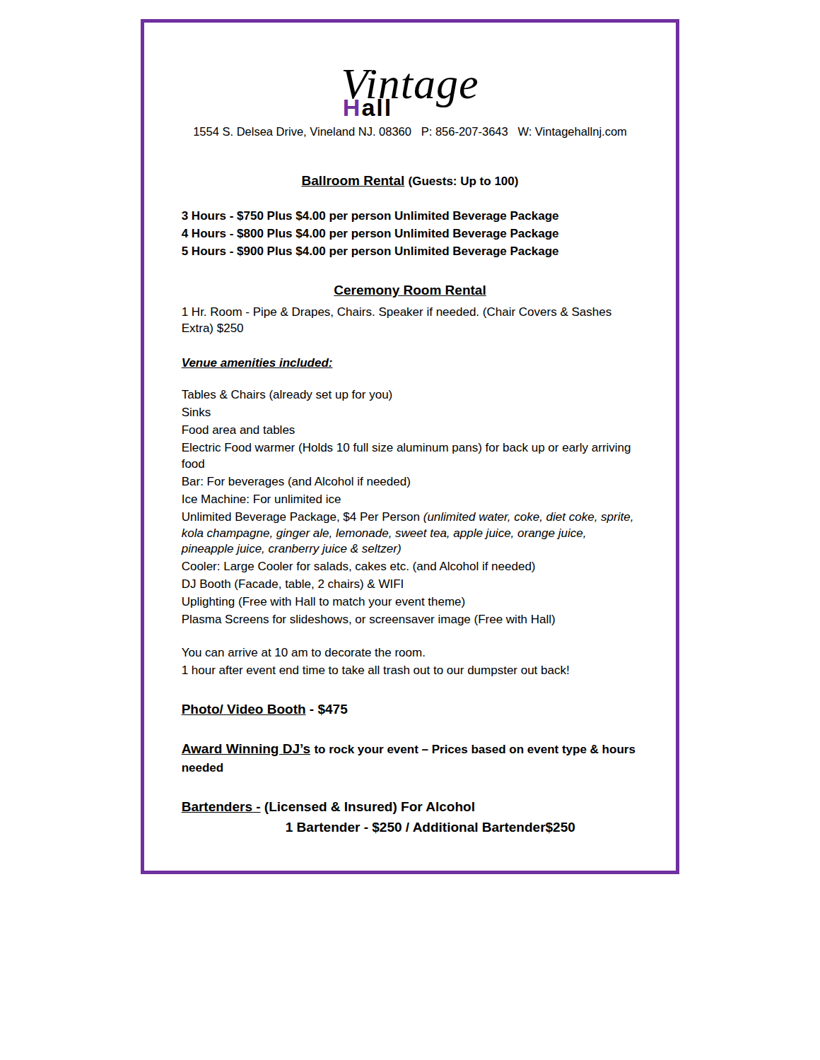Vintage Hall
1554 S. Delsea Drive, Vineland NJ. 08360 P: 856-207-3643 W: Vintagehallnj.com
Ballroom Rental (Guests: Up to 100)
3 Hours - $750 Plus $4.00 per person Unlimited Beverage Package
4 Hours - $800 Plus $4.00 per person Unlimited Beverage Package
5 Hours - $900 Plus $4.00 per person Unlimited Beverage Package
Ceremony Room Rental
1 Hr. Room - Pipe & Drapes, Chairs. Speaker if needed. (Chair Covers & Sashes Extra) $250
Venue amenities included:
Tables & Chairs (already set up for you)
Sinks
Food area and tables
Electric Food warmer (Holds 10 full size aluminum pans) for back up or early arriving food
Bar: For beverages (and Alcohol if needed)
Ice Machine: For unlimited ice
Unlimited Beverage Package, $4 Per Person (unlimited water, coke, diet coke, sprite, kola champagne, ginger ale, lemonade, sweet tea, apple juice, orange juice, pineapple juice, cranberry juice & seltzer)
Cooler: Large Cooler for salads, cakes etc. (and Alcohol if needed)
DJ Booth (Facade, table, 2 chairs) & WIFI
Uplighting (Free with Hall to match your event theme)
Plasma Screens for slideshows, or screensaver image (Free with Hall)
You can arrive at 10 am to decorate the room.
1 hour after event end time to take all trash out to our dumpster out back!
Photo/ Video Booth - $475
Award Winning DJ’s to rock your event – Prices based on event type & hours needed
Bartenders - (Licensed & Insured) For Alcohol
1 Bartender - $250 / Additional Bartender$250